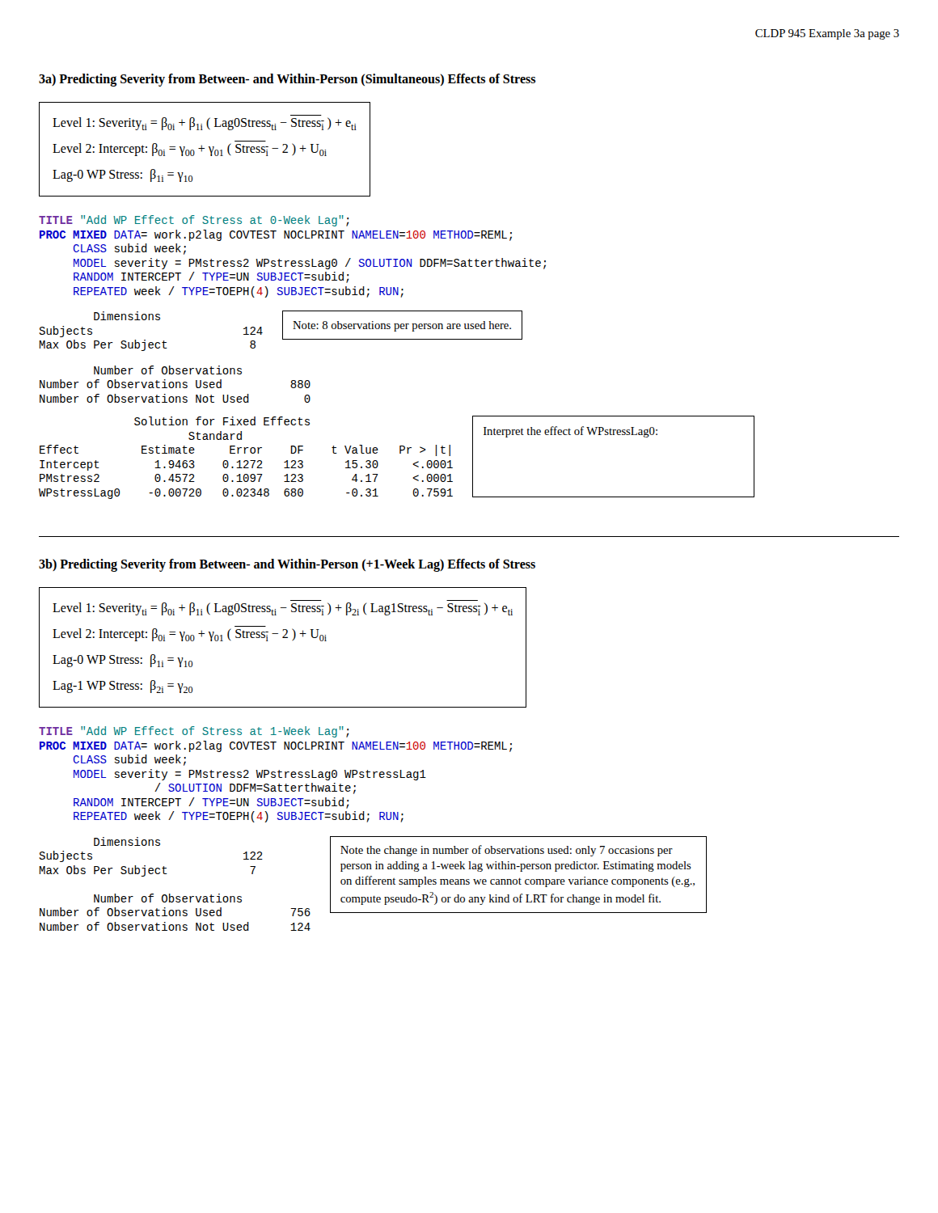CLDP 945 Example 3a page 3
3a) Predicting Severity from Between- and Within-Person (Simultaneous) Effects of Stress
Level 1: Severityti = β0i + β1i ( Lag0Stressti − Stressi ) + eti
Level 2: Intercept: β0i = γ00 + γ01 ( Stressi − 2 ) + U0i
Lag-0 WP Stress: β1i = γ10
TITLE "Add WP Effect of Stress at 0-Week Lag";
PROC MIXED DATA= work.p2lag COVTEST NOCLPRINT NAMELEN=100 METHOD=REML;
     CLASS subid week;
     MODEL severity = PMstress2 WPstressLag0 / SOLUTION DDFM=Satterthwaite;
     RANDOM INTERCEPT / TYPE=UN SUBJECT=subid;
     REPEATED week / TYPE=TOEPH(4) SUBJECT=subid; RUN;
        Dimensions
Subjects                      124
Max Obs Per Subject            8
Note: 8 observations per person are used here.
        Number of Observations
Number of Observations Used          880
Number of Observations Not Used        0
              Solution for Fixed Effects
                      Standard
Effect         Estimate     Error    DF    t Value   Pr > |t|
Intercept        1.9463    0.1272   123      15.30     <.0001
PMstress2        0.4572    0.1097   123       4.17     <.0001
WPstressLag0    -0.00720   0.02348  680      -0.31     0.7591
Interpret the effect of WPstressLag0:
3b) Predicting Severity from Between- and Within-Person (+1-Week Lag) Effects of Stress
Level 1: Severityti = β0i + β1i ( Lag0Stressti − Stressi ) + β2i ( Lag1Stressti − Stressi ) + eti
Level 2: Intercept: β0i = γ00 + γ01 ( Stressi − 2 ) + U0i
Lag-0 WP Stress: β1i = γ10
Lag-1 WP Stress: β2i = γ20
TITLE "Add WP Effect of Stress at 1-Week Lag";
PROC MIXED DATA= work.p2lag COVTEST NOCLPRINT NAMELEN=100 METHOD=REML;
     CLASS subid week;
     MODEL severity = PMstress2 WPstressLag0 WPstressLag1
                 / SOLUTION DDFM=Satterthwaite;
     RANDOM INTERCEPT / TYPE=UN SUBJECT=subid;
     REPEATED week / TYPE=TOEPH(4) SUBJECT=subid; RUN;
        Dimensions
Subjects                      122
Max Obs Per Subject            7

        Number of Observations
Number of Observations Used          756
Number of Observations Not Used      124
Note the change in number of observations used: only 7 occasions per person in adding a 1-week lag within-person predictor. Estimating models on different samples means we cannot compare variance components (e.g., compute pseudo-R2) or do any kind of LRT for change in model fit.